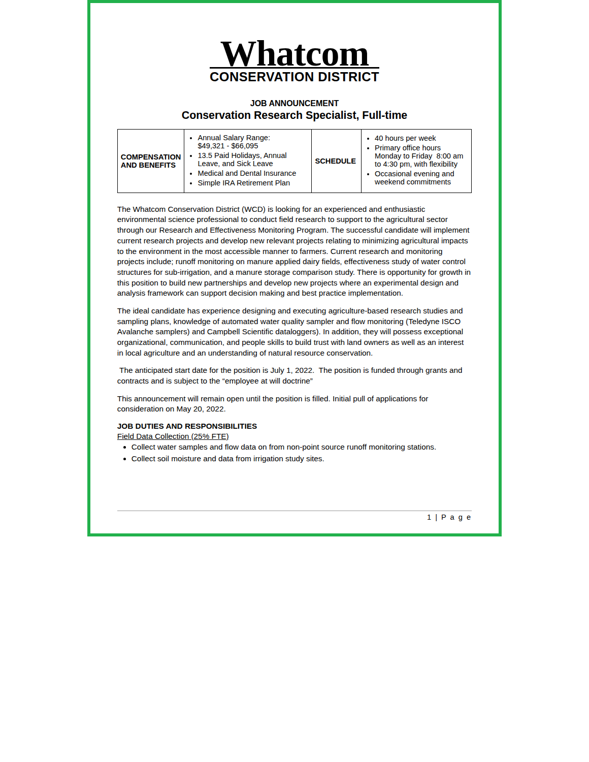Whatcom CONSERVATION DISTRICT
JOB ANNOUNCEMENT
Conservation Research Specialist, Full-time
| COMPENSATION AND BENEFITS | Annual Salary Range: $49,321 - $66,095 13.5 Paid Holidays, Annual Leave, and Sick Leave Medical and Dental Insurance Simple IRA Retirement Plan | SCHEDULE | 40 hours per week Primary office hours Monday to Friday 8:00 am to 4:30 pm, with flexibility Occasional evening and weekend commitments |
The Whatcom Conservation District (WCD) is looking for an experienced and enthusiastic environmental science professional to conduct field research to support to the agricultural sector through our Research and Effectiveness Monitoring Program. The successful candidate will implement current research projects and develop new relevant projects relating to minimizing agricultural impacts to the environment in the most accessible manner to farmers. Current research and monitoring projects include; runoff monitoring on manure applied dairy fields, effectiveness study of water control structures for sub-irrigation, and a manure storage comparison study. There is opportunity for growth in this position to build new partnerships and develop new projects where an experimental design and analysis framework can support decision making and best practice implementation.
The ideal candidate has experience designing and executing agriculture-based research studies and sampling plans, knowledge of automated water quality sampler and flow monitoring (Teledyne ISCO Avalanche samplers) and Campbell Scientific dataloggers). In addition, they will possess exceptional organizational, communication, and people skills to build trust with land owners as well as an interest in local agriculture and an understanding of natural resource conservation.
The anticipated start date for the position is July 1, 2022. The position is funded through grants and contracts and is subject to the “employee at will doctrine”
This announcement will remain open until the position is filled. Initial pull of applications for consideration on May 20, 2022.
JOB DUTIES AND RESPONSIBILITIES
Field Data Collection (25% FTE)
Collect water samples and flow data on from non-point source runoff monitoring stations.
Collect soil moisture and data from irrigation study sites.
1 | P a g e